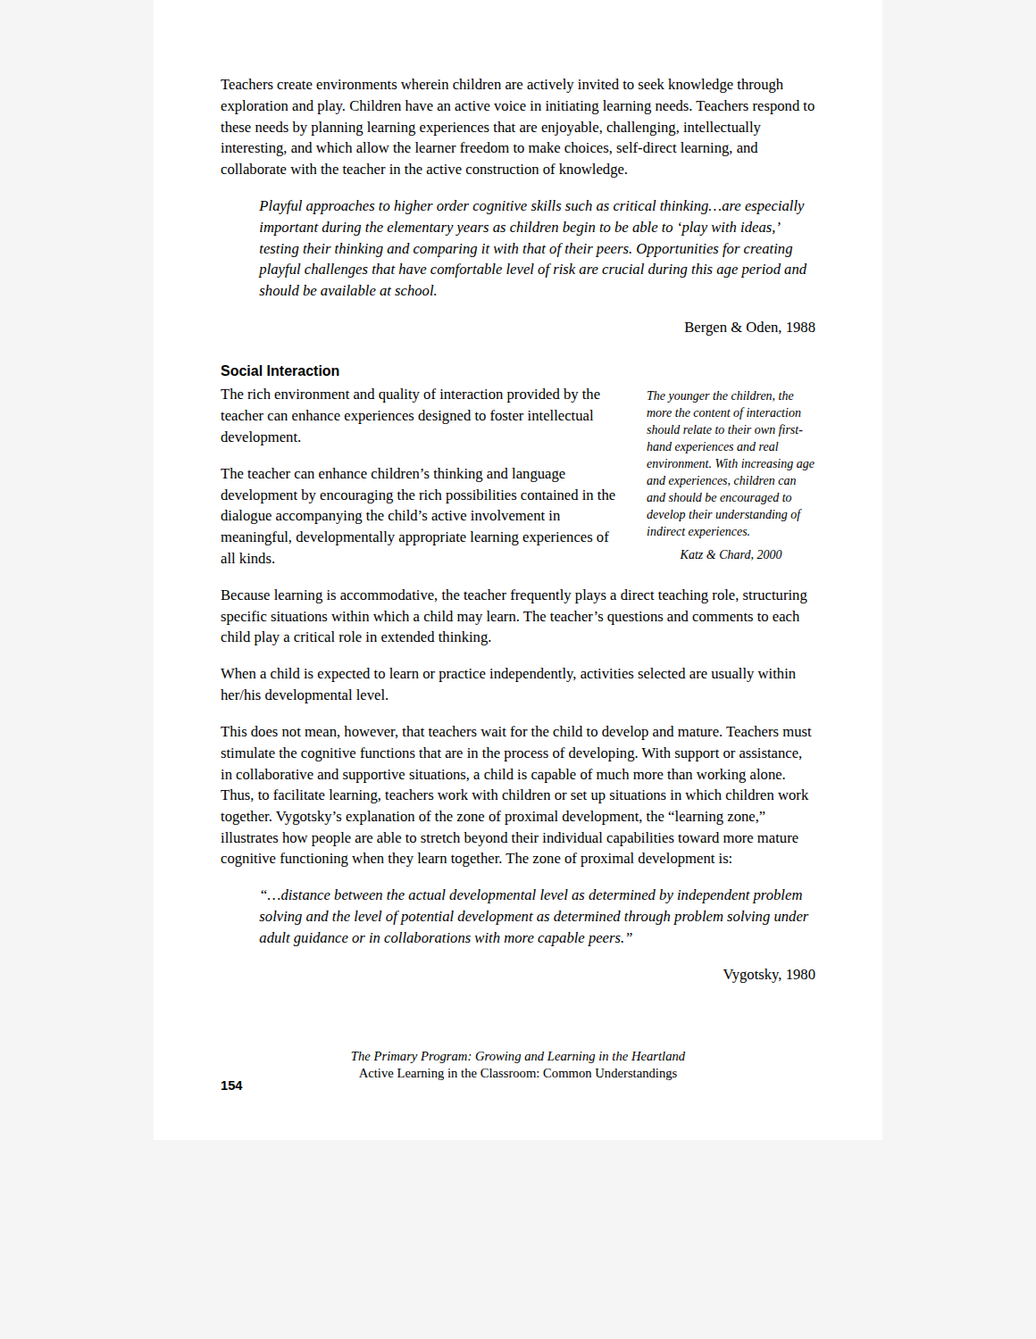Teachers create environments wherein children are actively invited to seek knowledge through exploration and play. Children have an active voice in initiating learning needs. Teachers respond to these needs by planning learning experiences that are enjoyable, challenging, intellectually interesting, and which allow the learner freedom to make choices, self-direct learning, and collaborate with the teacher in the active construction of knowledge.
Playful approaches to higher order cognitive skills such as critical thinking…are especially important during the elementary years as children begin to be able to ‘play with ideas,’ testing their thinking and comparing it with that of their peers. Opportunities for creating playful challenges that have comfortable level of risk are crucial during this age period and should be available at school.
Bergen & Oden, 1988
Social Interaction
The younger the children, the more the content of interaction should relate to their own first-hand experiences and real environment. With increasing age and experiences, children can and should be encouraged to develop their understanding of indirect experiences.
Katz & Chard, 2000
The rich environment and quality of interaction provided by the teacher can enhance experiences designed to foster intellectual development.
The teacher can enhance children’s thinking and language development by encouraging the rich possibilities contained in the dialogue accompanying the child’s active involvement in meaningful, developmentally appropriate learning experiences of all kinds.
Because learning is accommodative, the teacher frequently plays a direct teaching role, structuring specific situations within which a child may learn. The teacher’s questions and comments to each child play a critical role in extended thinking.
When a child is expected to learn or practice independently, activities selected are usually within her/his developmental level.
This does not mean, however, that teachers wait for the child to develop and mature. Teachers must stimulate the cognitive functions that are in the process of developing. With support or assistance, in collaborative and supportive situations, a child is capable of much more than working alone. Thus, to facilitate learning, teachers work with children or set up situations in which children work together. Vygotsky’s explanation of the zone of proximal development, the “learning zone,” illustrates how people are able to stretch beyond their individual capabilities toward more mature cognitive functioning when they learn together. The zone of proximal development is:
“…distance between the actual developmental level as determined by independent problem solving and the level of potential development as determined through problem solving under adult guidance or in collaborations with more capable peers.”
Vygotsky, 1980
154
The Primary Program: Growing and Learning in the Heartland
Active Learning in the Classroom: Common Understandings